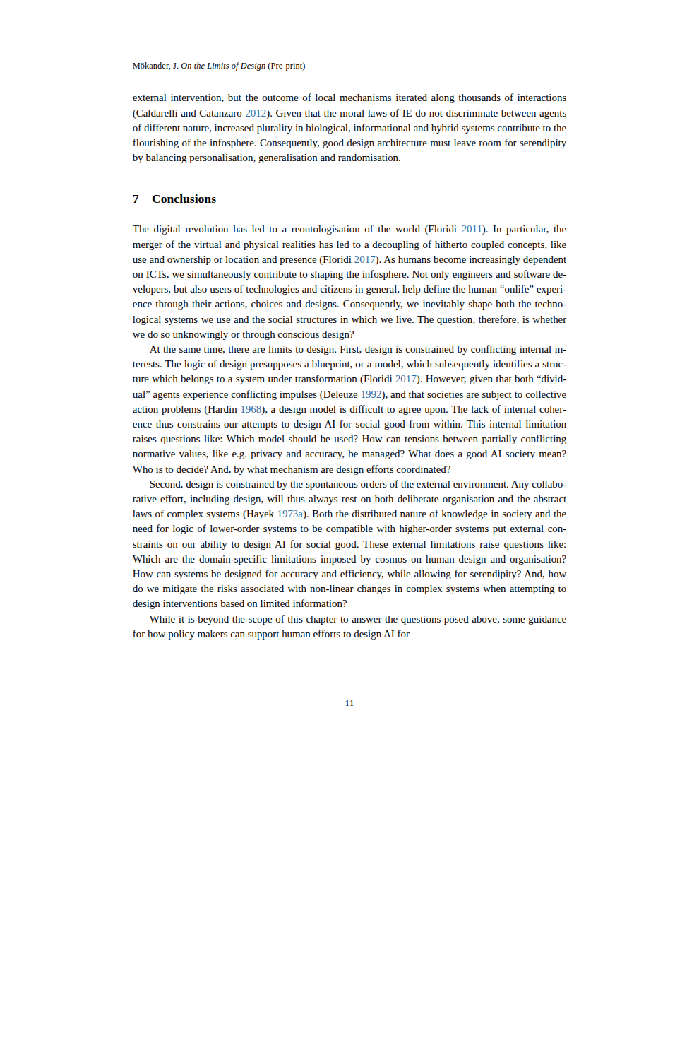Mökander, J. On the Limits of Design (Pre-print)
external intervention, but the outcome of local mechanisms iterated along thousands of interactions (Caldarelli and Catanzaro 2012). Given that the moral laws of IE do not discriminate between agents of different nature, increased plurality in biological, informational and hybrid systems contribute to the flourishing of the infosphere. Consequently, good design architecture must leave room for serendipity by balancing personalisation, generalisation and randomisation.
7 Conclusions
The digital revolution has led to a reontologisation of the world (Floridi 2011). In particular, the merger of the virtual and physical realities has led to a decoupling of hitherto coupled concepts, like use and ownership or location and presence (Floridi 2017). As humans become increasingly dependent on ICTs, we simultaneously contribute to shaping the infosphere. Not only engineers and software developers, but also users of technologies and citizens in general, help define the human “onlife” experience through their actions, choices and designs. Consequently, we inevitably shape both the technological systems we use and the social structures in which we live. The question, therefore, is whether we do so unknowingly or through conscious design?
At the same time, there are limits to design. First, design is constrained by conflicting internal interests. The logic of design presupposes a blueprint, or a model, which subsequently identifies a structure which belongs to a system under transformation (Floridi 2017). However, given that both “dividual” agents experience conflicting impulses (Deleuze 1992), and that societies are subject to collective action problems (Hardin 1968), a design model is difficult to agree upon. The lack of internal coherence thus constrains our attempts to design AI for social good from within. This internal limitation raises questions like: Which model should be used? How can tensions between partially conflicting normative values, like e.g. privacy and accuracy, be managed? What does a good AI society mean? Who is to decide? And, by what mechanism are design efforts coordinated?
Second, design is constrained by the spontaneous orders of the external environment. Any collaborative effort, including design, will thus always rest on both deliberate organisation and the abstract laws of complex systems (Hayek 1973a). Both the distributed nature of knowledge in society and the need for logic of lower-order systems to be compatible with higher-order systems put external constraints on our ability to design AI for social good. These external limitations raise questions like: Which are the domain-specific limitations imposed by cosmos on human design and organisation? How can systems be designed for accuracy and efficiency, while allowing for serendipity? And, how do we mitigate the risks associated with non-linear changes in complex systems when attempting to design interventions based on limited information?
While it is beyond the scope of this chapter to answer the questions posed above, some guidance for how policy makers can support human efforts to design AI for
11